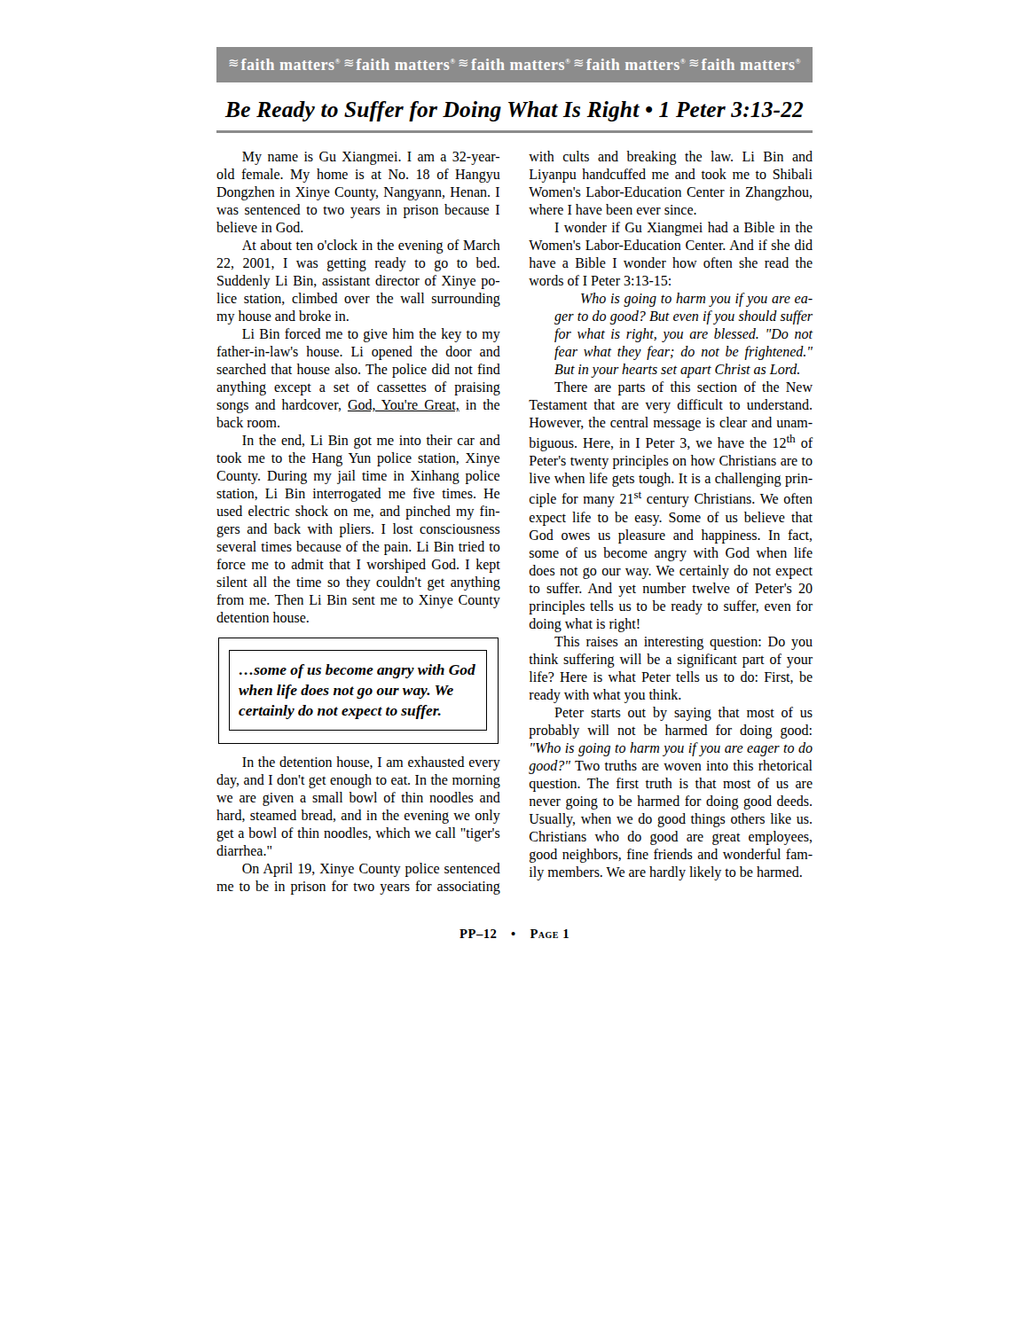≋faith matters® ≋faith matters® ≋faith matters® ≋faith matters® ≋faith matters®
Be Ready to Suffer for Doing What Is Right • 1 Peter 3:13-22
My name is Gu Xiangmei. I am a 32-year-old female. My home is at No. 18 of Hangyu Dongzhen in Xinye County, Nangyann, Henan. I was sentenced to two years in prison because I believe in God.
At about ten o'clock in the evening of March 22, 2001, I was getting ready to go to bed. Suddenly Li Bin, assistant director of Xinye police station, climbed over the wall surrounding my house and broke in.
Li Bin forced me to give him the key to my father-in-law's house. Li opened the door and searched that house also. The police did not find anything except a set of cassettes of praising songs and hardcover, God, You're Great, in the back room.
In the end, Li Bin got me into their car and took me to the Hang Yun police station, Xinye County. During my jail time in Xinhang police station, Li Bin interrogated me five times. He used electric shock on me, and pinched my fingers and back with pliers. I lost consciousness several times because of the pain. Li Bin tried to force me to admit that I worshiped God. I kept silent all the time so they couldn't get anything from me. Then Li Bin sent me to Xinye County detention house.
…some of us become angry with God when life does not go our way. We certainly do not expect to suffer.
In the detention house, I am exhausted every day, and I don't get enough to eat. In the morning we are given a small bowl of thin noodles and hard, steamed bread, and in the evening we only get a bowl of thin noodles, which we call "tiger's diarrhea."
On April 19, Xinye County police sentenced me to be in prison for two years for associating with cults and breaking the law. Li Bin and Liyanpu handcuffed me and took me to Shibali Women's Labor-Education Center in Zhangzhou, where I have been ever since.
I wonder if Gu Xiangmei had a Bible in the Women's Labor-Education Center. And if she did have a Bible I wonder how often she read the words of I Peter 3:13-15:
Who is going to harm you if you are eager to do good? But even if you should suffer for what is right, you are blessed. "Do not fear what they fear; do not be frightened." But in your hearts set apart Christ as Lord.
There are parts of this section of the New Testament that are very difficult to understand. However, the central message is clear and unambiguous. Here, in I Peter 3, we have the 12th of Peter's twenty principles on how Christians are to live when life gets tough. It is a challenging principle for many 21st century Christians. We often expect life to be easy. Some of us believe that God owes us pleasure and happiness. In fact, some of us become angry with God when life does not go our way. We certainly do not expect to suffer. And yet number twelve of Peter's 20 principles tells us to be ready to suffer, even for doing what is right!
This raises an interesting question: Do you think suffering will be a significant part of your life? Here is what Peter tells us to do: First, be ready with what you think.
Peter starts out by saying that most of us probably will not be harmed for doing good: "Who is going to harm you if you are eager to do good?" Two truths are woven into this rhetorical question. The first truth is that most of us are never going to be harmed for doing good deeds. Usually, when we do good things others like us. Christians who do good are great employees, good neighbors, fine friends and wonderful family members. We are hardly likely to be harmed.
PP–12 • Page 1